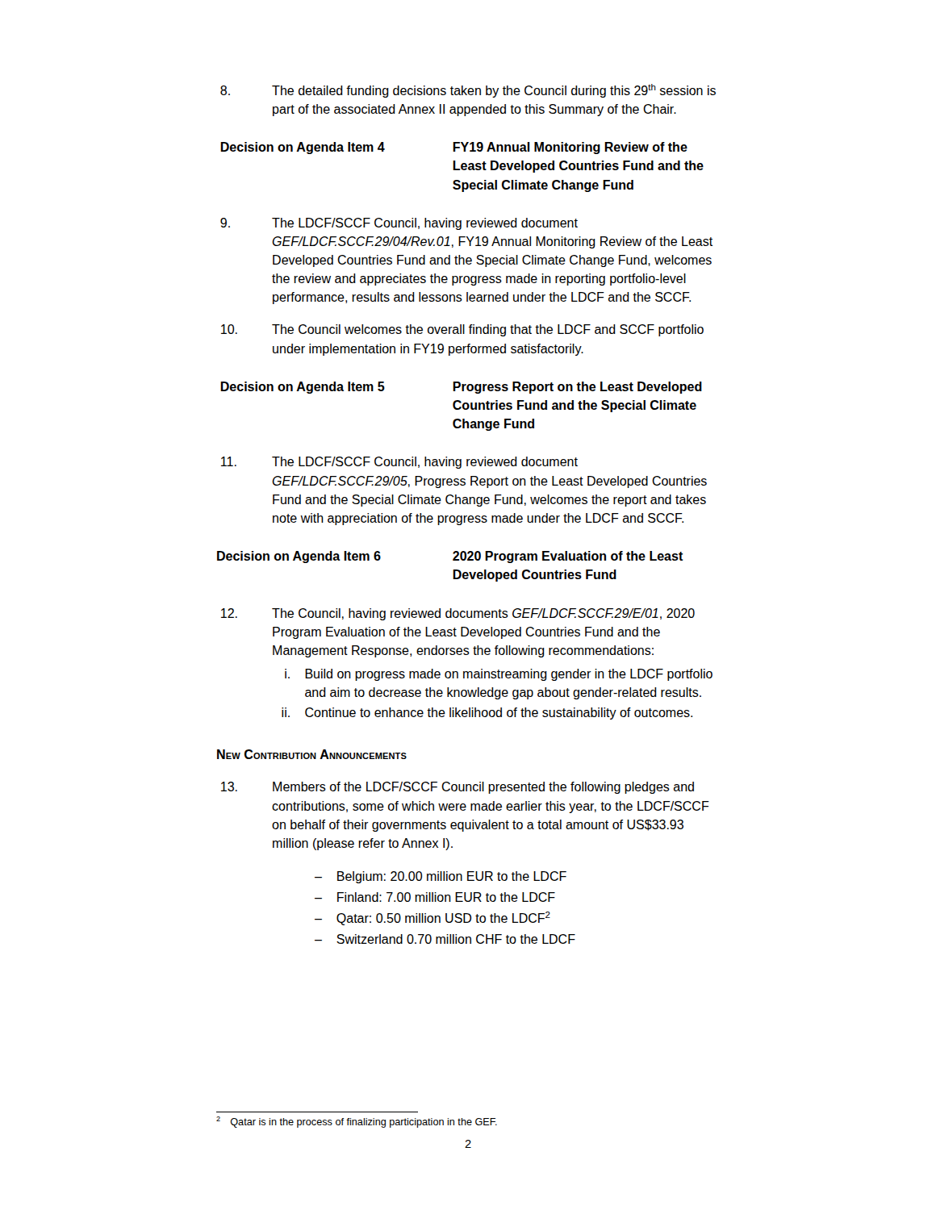8.
The detailed funding decisions taken by the Council during this 29th session is part of the associated Annex II appended to this Summary of the Chair.
Decision on Agenda Item 4
FY19 Annual Monitoring Review of the Least Developed Countries Fund and the Special Climate Change Fund
9.
The LDCF/SCCF Council, having reviewed document GEF/LDCF.SCCF.29/04/Rev.01, FY19 Annual Monitoring Review of the Least Developed Countries Fund and the Special Climate Change Fund, welcomes the review and appreciates the progress made in reporting portfolio-level performance, results and lessons learned under the LDCF and the SCCF.
10.
The Council welcomes the overall finding that the LDCF and SCCF portfolio under implementation in FY19 performed satisfactorily.
Decision on Agenda Item 5
Progress Report on the Least Developed Countries Fund and the Special Climate Change Fund
11.
The LDCF/SCCF Council, having reviewed document GEF/LDCF.SCCF.29/05, Progress Report on the Least Developed Countries Fund and the Special Climate Change Fund, welcomes the report and takes note with appreciation of the progress made under the LDCF and SCCF.
Decision on Agenda Item 6
2020 Program Evaluation of the Least Developed Countries Fund
12.
The Council, having reviewed documents GEF/LDCF.SCCF.29/E/01, 2020 Program Evaluation of the Least Developed Countries Fund and the Management Response, endorses the following recommendations:
i. Build on progress made on mainstreaming gender in the LDCF portfolio and aim to decrease the knowledge gap about gender-related results.
ii. Continue to enhance the likelihood of the sustainability of outcomes.
New Contribution Announcements
13.
Members of the LDCF/SCCF Council presented the following pledges and contributions, some of which were made earlier this year, to the LDCF/SCCF on behalf of their governments equivalent to a total amount of US$33.93 million (please refer to Annex I).
Belgium: 20.00 million EUR to the LDCF
Finland: 7.00 million EUR to the LDCF
Qatar: 0.50 million USD to the LDCF2
Switzerland 0.70 million CHF to the LDCF
2
Qatar is in the process of finalizing participation in the GEF.
2